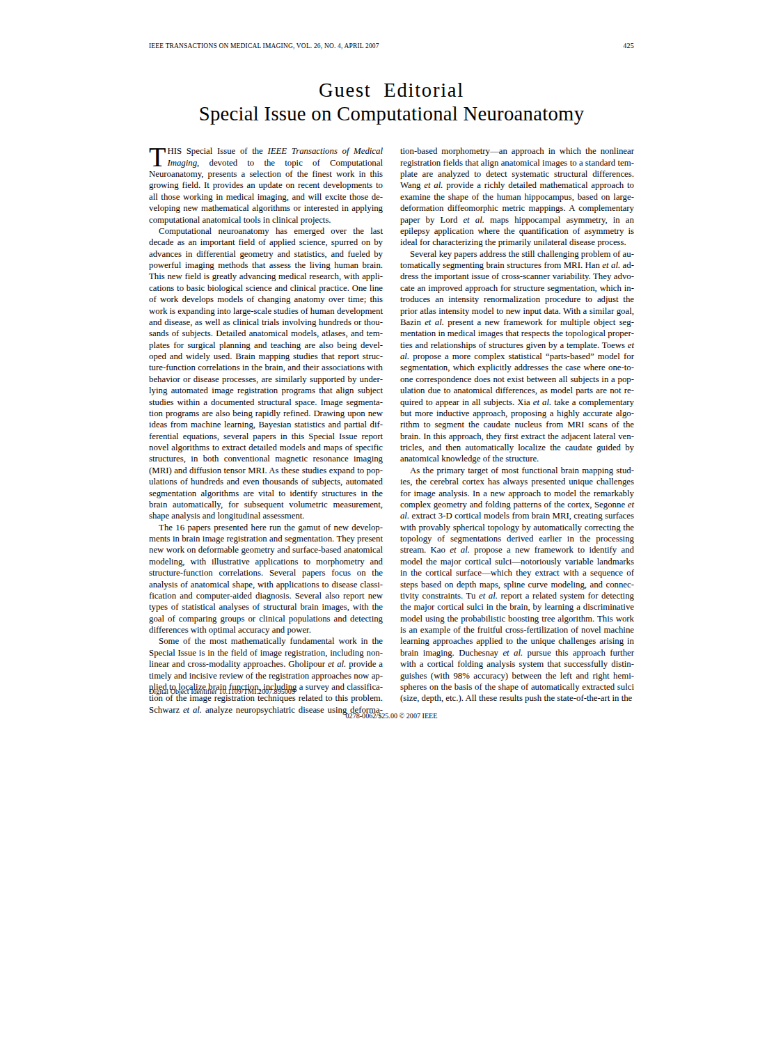IEEE TRANSACTIONS ON MEDICAL IMAGING, VOL. 26, NO. 4, APRIL 2007
425
Guest Editorial Special Issue on Computational Neuroanatomy
THIS Special Issue of the IEEE Transactions of Medical Imaging, devoted to the topic of Computational Neuroanatomy, presents a selection of the finest work in this growing field. It provides an update on recent developments to all those working in medical imaging, and will excite those developing new mathematical algorithms or interested in applying computational anatomical tools in clinical projects.
Computational neuroanatomy has emerged over the last decade as an important field of applied science, spurred on by advances in differential geometry and statistics, and fueled by powerful imaging methods that assess the living human brain. This new field is greatly advancing medical research, with applications to basic biological science and clinical practice. One line of work develops models of changing anatomy over time; this work is expanding into large-scale studies of human development and disease, as well as clinical trials involving hundreds or thousands of subjects. Detailed anatomical models, atlases, and templates for surgical planning and teaching are also being developed and widely used. Brain mapping studies that report structure-function correlations in the brain, and their associations with behavior or disease processes, are similarly supported by underlying automated image registration programs that align subject studies within a documented structural space. Image segmentation programs are also being rapidly refined. Drawing upon new ideas from machine learning, Bayesian statistics and partial differential equations, several papers in this Special Issue report novel algorithms to extract detailed models and maps of specific structures, in both conventional magnetic resonance imaging (MRI) and diffusion tensor MRI. As these studies expand to populations of hundreds and even thousands of subjects, automated segmentation algorithms are vital to identify structures in the brain automatically, for subsequent volumetric measurement, shape analysis and longitudinal assessment.
The 16 papers presented here run the gamut of new developments in brain image registration and segmentation. They present new work on deformable geometry and surface-based anatomical modeling, with illustrative applications to morphometry and structure-function correlations. Several papers focus on the analysis of anatomical shape, with applications to disease classification and computer-aided diagnosis. Several also report new types of statistical analyses of structural brain images, with the goal of comparing groups or clinical populations and detecting differences with optimal accuracy and power.
Some of the most mathematically fundamental work in the Special Issue is in the field of image registration, including nonlinear and cross-modality approaches. Gholipour et al. provide a timely and incisive review of the registration approaches now applied to localize brain function, including a survey and classification of the image registration techniques related to this problem. Schwarz et al. analyze neuropsychiatric disease using deformation-based morphometry—an approach in which the nonlinear registration fields that align anatomical images to a standard template are analyzed to detect systematic structural differences. Wang et al. provide a richly detailed mathematical approach to examine the shape of the human hippocampus, based on large-deformation diffeomorphic metric mappings. A complementary paper by Lord et al. maps hippocampal asymmetry, in an epilepsy application where the quantification of asymmetry is ideal for characterizing the primarily unilateral disease process.
Several key papers address the still challenging problem of automatically segmenting brain structures from MRI. Han et al. address the important issue of cross-scanner variability. They advocate an improved approach for structure segmentation, which introduces an intensity renormalization procedure to adjust the prior atlas intensity model to new input data. With a similar goal, Bazin et al. present a new framework for multiple object segmentation in medical images that respects the topological properties and relationships of structures given by a template. Toews et al. propose a more complex statistical “parts-based” model for segmentation, which explicitly addresses the case where one-to-one correspondence does not exist between all subjects in a population due to anatomical differences, as model parts are not required to appear in all subjects. Xia et al. take a complementary but more inductive approach, proposing a highly accurate algorithm to segment the caudate nucleus from MRI scans of the brain. In this approach, they first extract the adjacent lateral ventricles, and then automatically localize the caudate guided by anatomical knowledge of the structure.
As the primary target of most functional brain mapping studies, the cerebral cortex has always presented unique challenges for image analysis. In a new approach to model the remarkably complex geometry and folding patterns of the cortex, Segonne et al. extract 3-D cortical models from brain MRI, creating surfaces with provably spherical topology by automatically correcting the topology of segmentations derived earlier in the processing stream. Kao et al. propose a new framework to identify and model the major cortical sulci—notoriously variable landmarks in the cortical surface—which they extract with a sequence of steps based on depth maps, spline curve modeling, and connectivity constraints. Tu et al. report a related system for detecting the major cortical sulci in the brain, by learning a discriminative model using the probabilistic boosting tree algorithm. This work is an example of the fruitful cross-fertilization of novel machine learning approaches applied to the unique challenges arising in brain imaging. Duchesnay et al. pursue this approach further with a cortical folding analysis system that successfully distinguishes (with 98% accuracy) between the left and right hemispheres on the basis of the shape of automatically extracted sulci (size, depth, etc.). All these results push the state-of-the-art in the
Digital Object Identifier 10.1109/TMI.2007.895009
0278-0062/$25.00 © 2007 IEEE